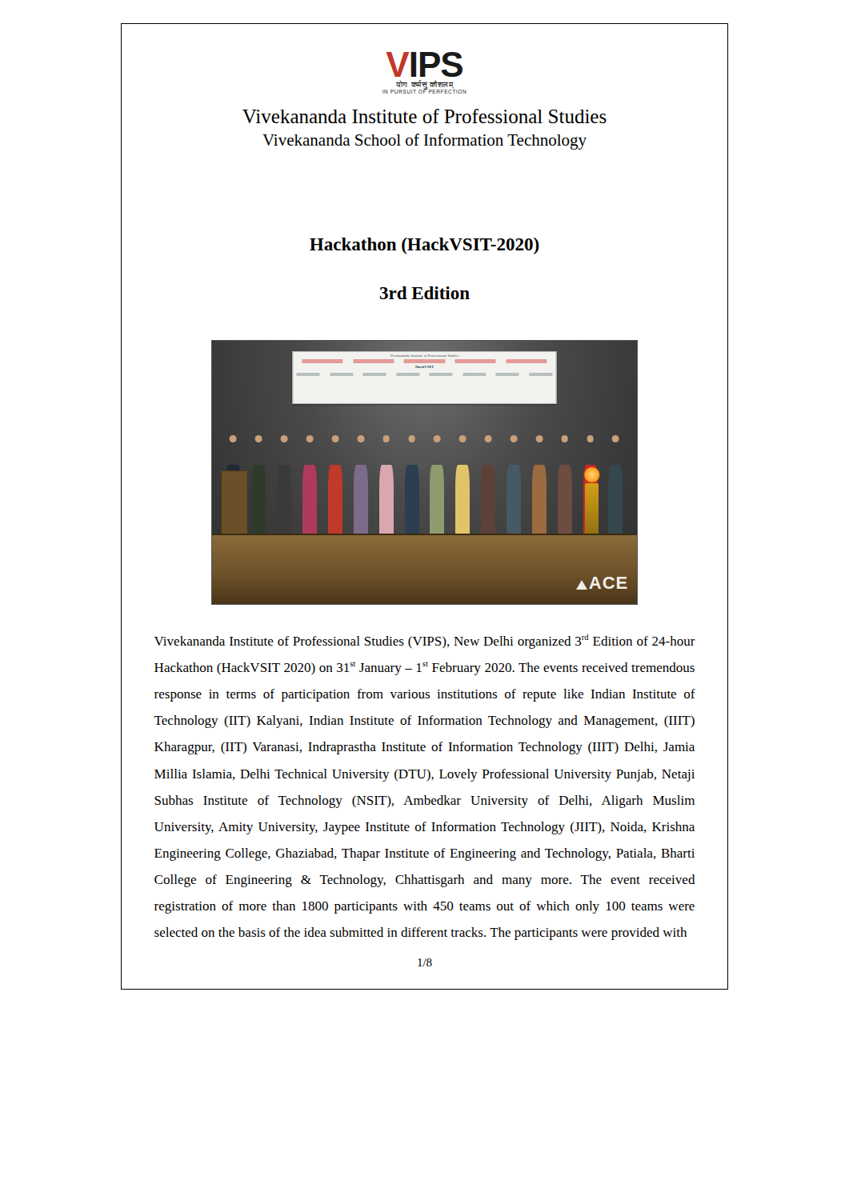VIPS
योगः कर्मसु कौशलम्
IN PURSUIT OF PERFECTION
Vivekananda Institute of Professional Studies
Vivekananda School of Information Technology
Hackathon (HackVSIT-2020)
3rd Edition
Vivekananda Institute of Professional Studies
HackVSIT
ACE
Vivekananda Institute of Professional Studies (VIPS), New Delhi organized 3rd Edition of 24-hour Hackathon (HackVSIT 2020) on 31st January – 1st February 2020. The events received tremendous response in terms of participation from various institutions of repute like Indian Institute of Technology (IIT) Kalyani, Indian Institute of Information Technology and Management, (IIIT) Kharagpur, (IIT) Varanasi, Indraprastha Institute of Information Technology (IIIT) Delhi, Jamia Millia Islamia, Delhi Technical University (DTU), Lovely Professional University Punjab, Netaji Subhas Institute of Technology (NSIT), Ambedkar University of Delhi, Aligarh Muslim University, Amity University, Jaypee Institute of Information Technology (JIIT), Noida, Krishna Engineering College, Ghaziabad, Thapar Institute of Engineering and Technology, Patiala, Bharti College of Engineering & Technology, Chhattisgarh and many more. The event received registration of more than 1800 participants with 450 teams out of which only 100 teams were selected on the basis of the idea submitted in different tracks. The participants were provided with
1/8